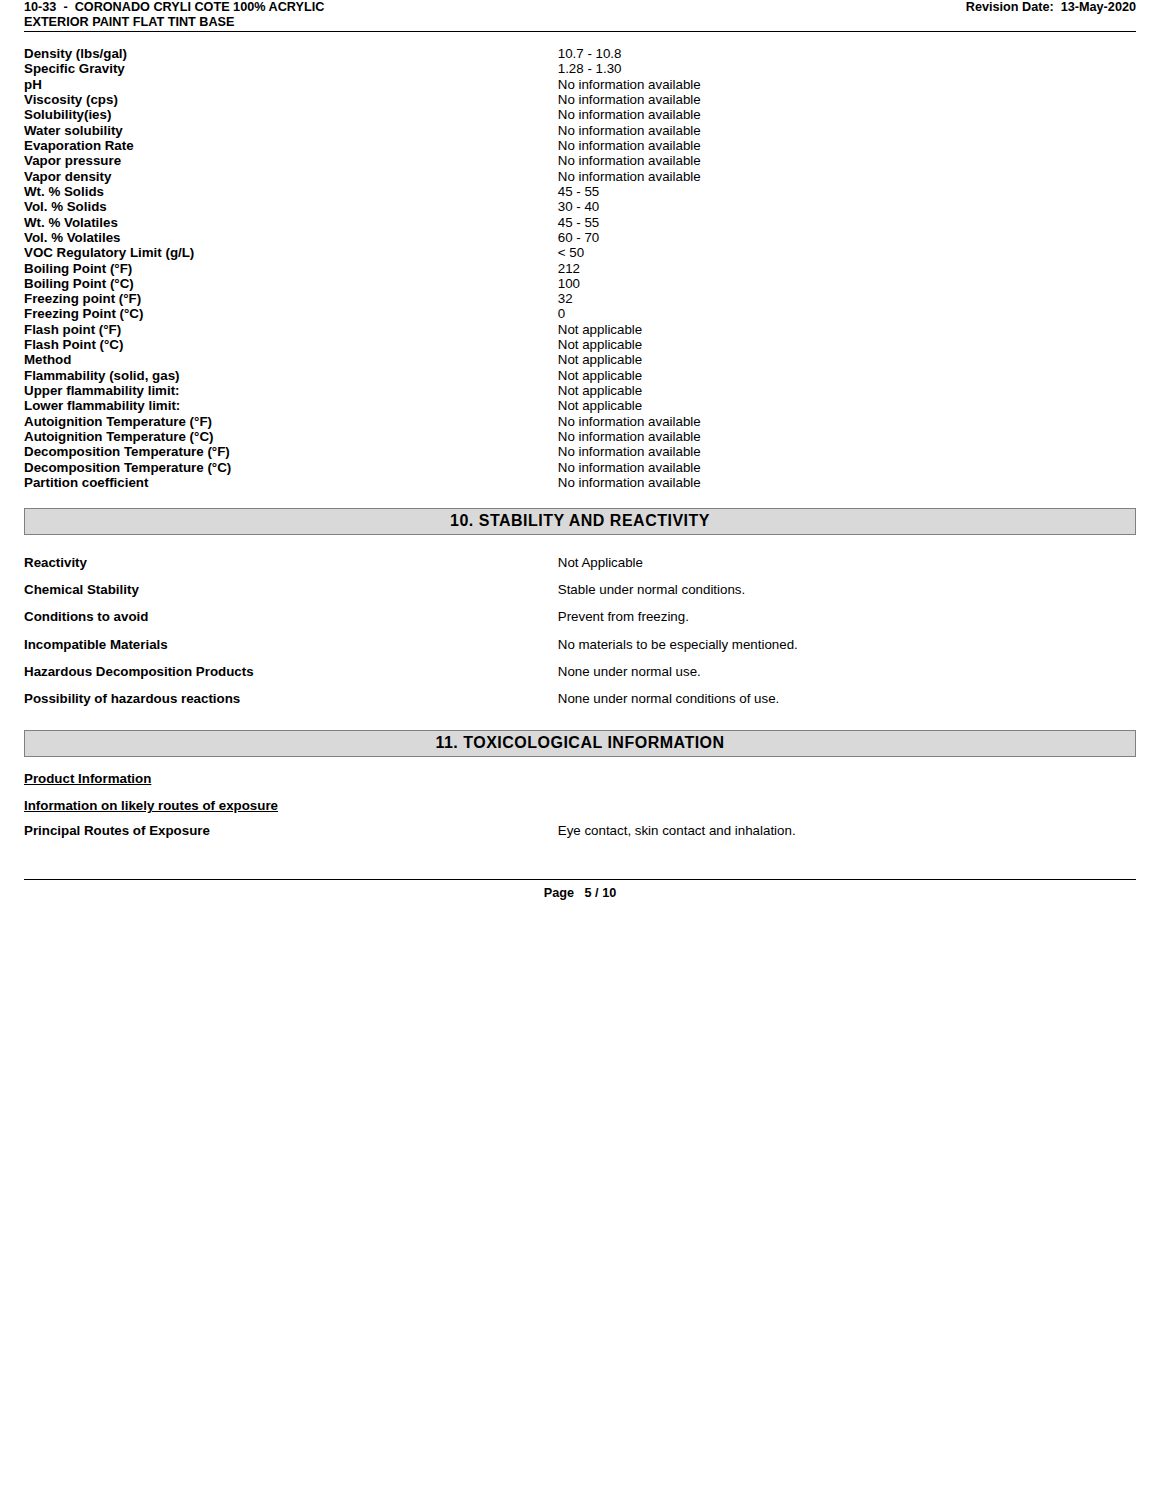10-33 - CORONADO CRYLI COTE 100% ACRYLIC
EXTERIOR PAINT FLAT TINT BASE
Revision Date: 13-May-2020
| Density (lbs/gal) | 10.7 - 10.8 |
| Specific Gravity | 1.28 - 1.30 |
| pH | No information available |
| Viscosity (cps) | No information available |
| Solubility(ies) | No information available |
| Water solubility | No information available |
| Evaporation Rate | No information available |
| Vapor pressure | No information available |
| Vapor density | No information available |
| Wt. % Solids | 45 - 55 |
| Vol. % Solids | 30 - 40 |
| Wt. % Volatiles | 45 - 55 |
| Vol. % Volatiles | 60 - 70 |
| VOC Regulatory Limit (g/L) | < 50 |
| Boiling Point (°F) | 212 |
| Boiling Point (°C) | 100 |
| Freezing point (°F) | 32 |
| Freezing Point (°C) | 0 |
| Flash point (°F) | Not applicable |
| Flash Point (°C) | Not applicable |
| Method | Not applicable |
| Flammability (solid, gas) | Not applicable |
| Upper flammability limit: | Not applicable |
| Lower flammability limit: | Not applicable |
| Autoignition Temperature (°F) | No information available |
| Autoignition Temperature (°C) | No information available |
| Decomposition Temperature (°F) | No information available |
| Decomposition Temperature (°C) | No information available |
| Partition coefficient | No information available |
10. STABILITY AND REACTIVITY
| Reactivity | Not Applicable |
| Chemical Stability | Stable under normal conditions. |
| Conditions to avoid | Prevent from freezing. |
| Incompatible Materials | No materials to be especially mentioned. |
| Hazardous Decomposition Products | None under normal use. |
| Possibility of hazardous reactions | None under normal conditions of use. |
11. TOXICOLOGICAL INFORMATION
Product Information
Information on likely routes of exposure
Principal Routes of Exposure
Eye contact, skin contact and inhalation.
Page 5 / 10